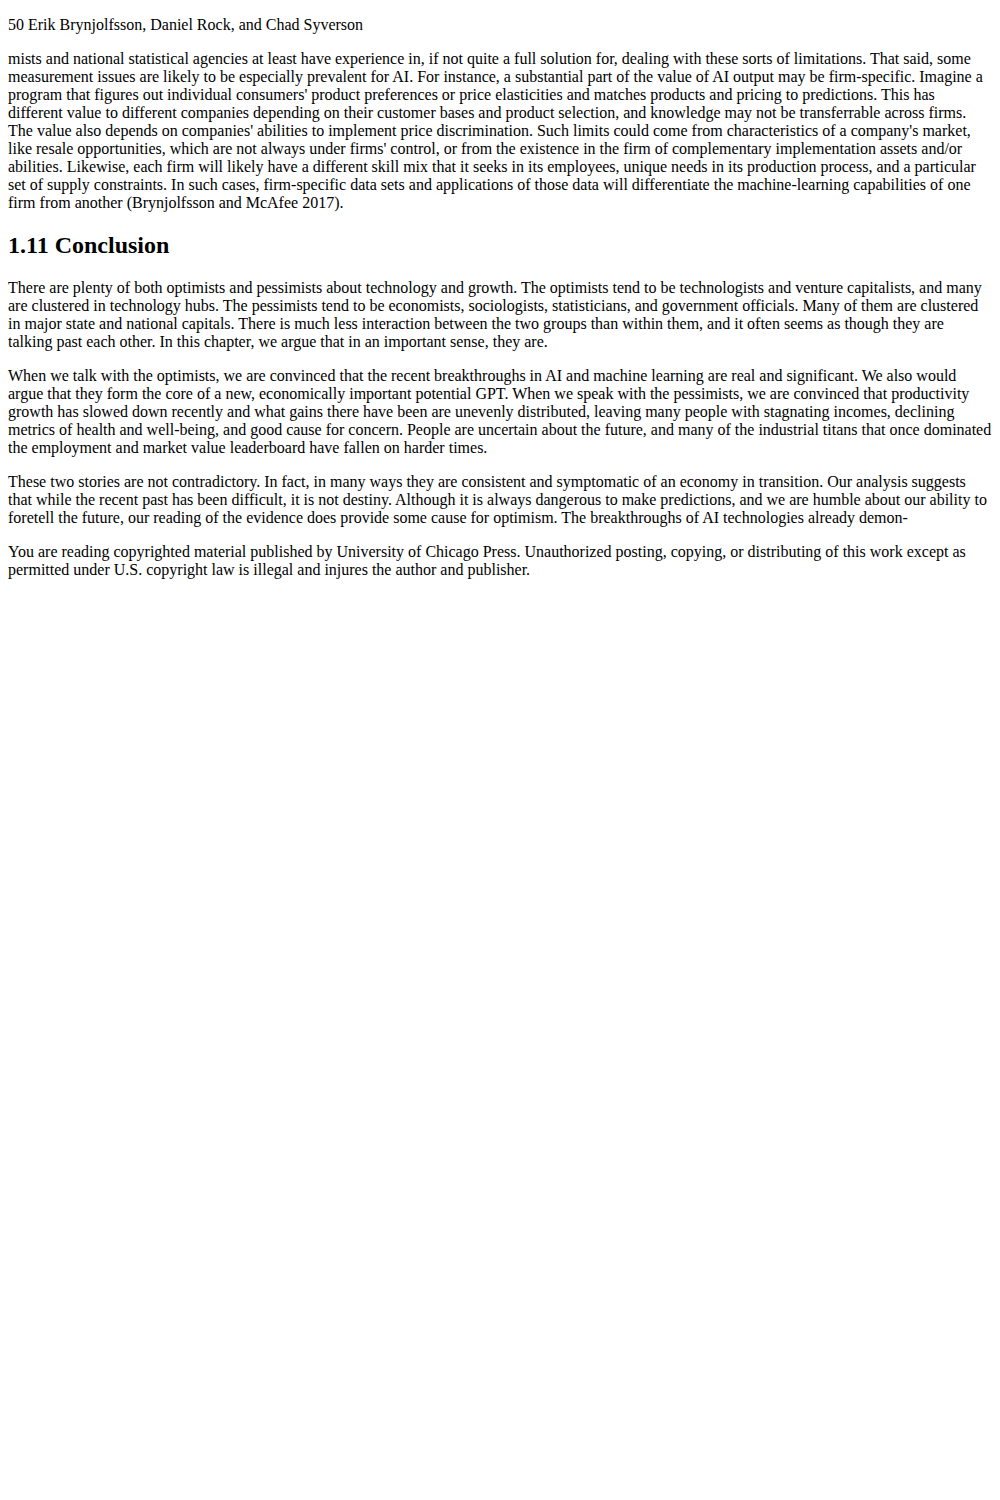50 Erik Brynjolfsson, Daniel Rock, and Chad Syverson
mists and national statistical agencies at least have experience in, if not quite a full solution for, dealing with these sorts of limitations. That said, some measurement issues are likely to be especially prevalent for AI. For instance, a substantial part of the value of AI output may be firm-specific. Imagine a program that figures out individual consumers' product preferences or price elasticities and matches products and pricing to predictions. This has different value to different companies depending on their customer bases and product selection, and knowledge may not be transferrable across firms. The value also depends on companies' abilities to implement price discrimination. Such limits could come from characteristics of a company's market, like resale opportunities, which are not always under firms' control, or from the existence in the firm of complementary implementation assets and/or abilities. Likewise, each firm will likely have a different skill mix that it seeks in its employees, unique needs in its production process, and a particular set of supply constraints. In such cases, firm-specific data sets and applications of those data will differentiate the machine-learning capabilities of one firm from another (Brynjolfsson and McAfee 2017).
1.11 Conclusion
There are plenty of both optimists and pessimists about technology and growth. The optimists tend to be technologists and venture capitalists, and many are clustered in technology hubs. The pessimists tend to be economists, sociologists, statisticians, and government officials. Many of them are clustered in major state and national capitals. There is much less interaction between the two groups than within them, and it often seems as though they are talking past each other. In this chapter, we argue that in an important sense, they are.
When we talk with the optimists, we are convinced that the recent breakthroughs in AI and machine learning are real and significant. We also would argue that they form the core of a new, economically important potential GPT. When we speak with the pessimists, we are convinced that productivity growth has slowed down recently and what gains there have been are unevenly distributed, leaving many people with stagnating incomes, declining metrics of health and well-being, and good cause for concern. People are uncertain about the future, and many of the industrial titans that once dominated the employment and market value leaderboard have fallen on harder times.
These two stories are not contradictory. In fact, in many ways they are consistent and symptomatic of an economy in transition. Our analysis suggests that while the recent past has been difficult, it is not destiny. Although it is always dangerous to make predictions, and we are humble about our ability to foretell the future, our reading of the evidence does provide some cause for optimism. The breakthroughs of AI technologies already demon-
You are reading copyrighted material published by University of Chicago Press. Unauthorized posting, copying, or distributing of this work except as permitted under U.S. copyright law is illegal and injures the author and publisher.